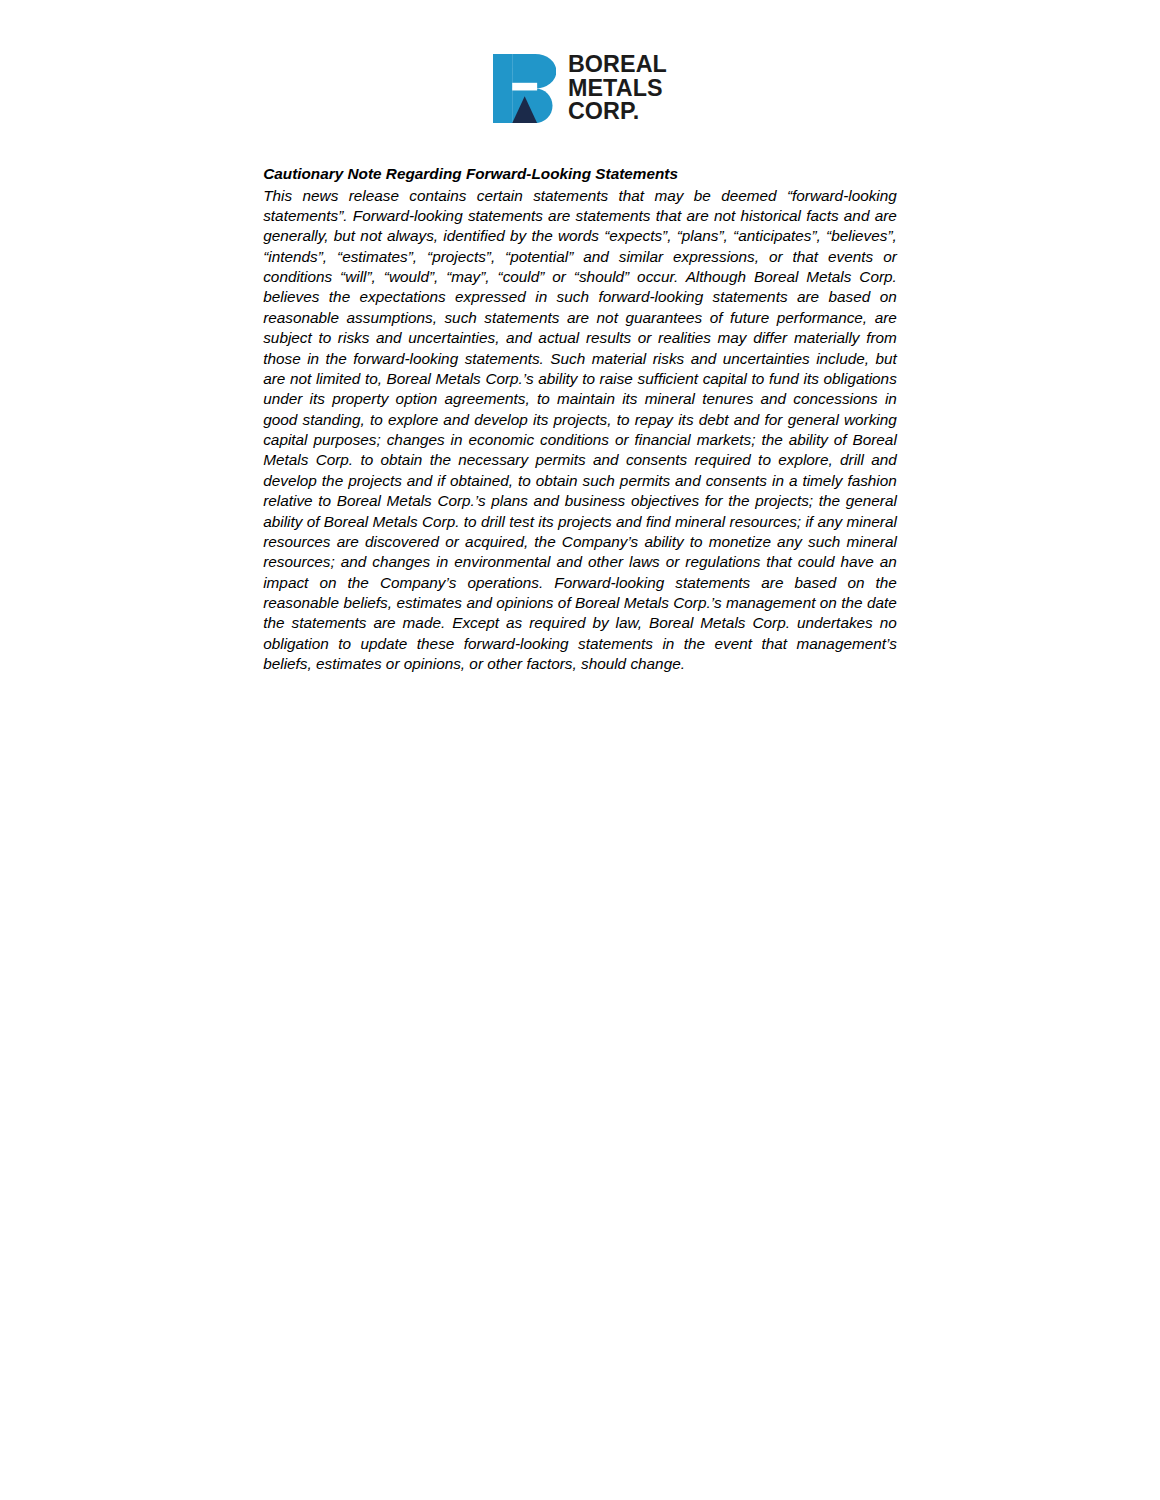Boreal Metals Corp.
Cautionary Note Regarding Forward-Looking Statements
This news release contains certain statements that may be deemed “forward-looking statements”. Forward-looking statements are statements that are not historical facts and are generally, but not always, identified by the words “expects”, “plans”, “anticipates”, “believes”, “intends”, “estimates”, “projects”, “potential” and similar expressions, or that events or conditions “will”, “would”, “may”, “could” or “should” occur. Although Boreal Metals Corp. believes the expectations expressed in such forward-looking statements are based on reasonable assumptions, such statements are not guarantees of future performance, are subject to risks and uncertainties, and actual results or realities may differ materially from those in the forward-looking statements. Such material risks and uncertainties include, but are not limited to, Boreal Metals Corp.’s ability to raise sufficient capital to fund its obligations under its property option agreements, to maintain its mineral tenures and concessions in good standing, to explore and develop its projects, to repay its debt and for general working capital purposes; changes in economic conditions or financial markets; the ability of Boreal Metals Corp. to obtain the necessary permits and consents required to explore, drill and develop the projects and if obtained, to obtain such permits and consents in a timely fashion relative to Boreal Metals Corp.’s plans and business objectives for the projects; the general ability of Boreal Metals Corp. to drill test its projects and find mineral resources; if any mineral resources are discovered or acquired, the Company’s ability to monetize any such mineral resources; and changes in environmental and other laws or regulations that could have an impact on the Company’s operations. Forward-looking statements are based on the reasonable beliefs, estimates and opinions of Boreal Metals Corp.’s management on the date the statements are made. Except as required by law, Boreal Metals Corp. undertakes no obligation to update these forward-looking statements in the event that management’s beliefs, estimates or opinions, or other factors, should change.